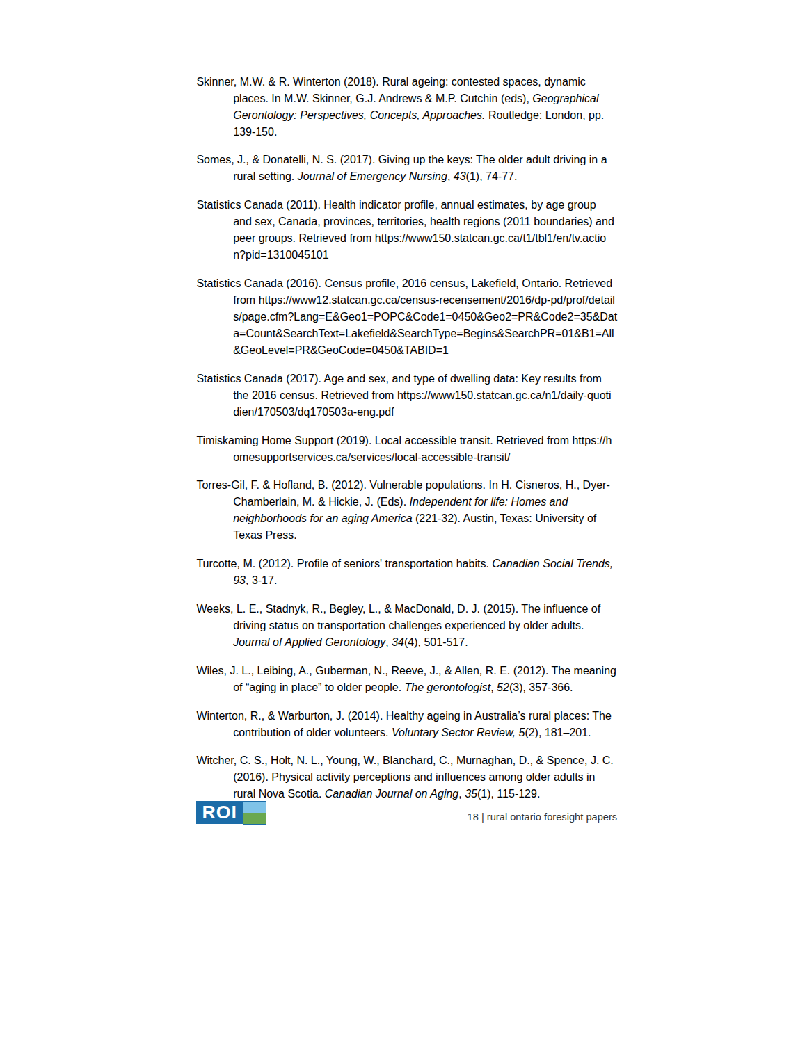Skinner, M.W. & R. Winterton (2018). Rural ageing: contested spaces, dynamic places. In M.W. Skinner, G.J. Andrews & M.P. Cutchin (eds), Geographical Gerontology: Perspectives, Concepts, Approaches. Routledge: London, pp. 139-150.
Somes, J., & Donatelli, N. S. (2017). Giving up the keys: The older adult driving in a rural setting. Journal of Emergency Nursing, 43(1), 74-77.
Statistics Canada (2011). Health indicator profile, annual estimates, by age group and sex, Canada, provinces, territories, health regions (2011 boundaries) and peer groups. Retrieved from https://www150.statcan.gc.ca/t1/tbl1/en/tv.action?pid=1310045101
Statistics Canada (2016). Census profile, 2016 census, Lakefield, Ontario. Retrieved from https://www12.statcan.gc.ca/census-recensement/2016/dp-pd/prof/details/page.cfm?Lang=E&Geo1=POPC&Code1=0450&Geo2=PR&Code2=35&Data=Count&SearchText=Lakefield&SearchType=Begins&SearchPR=01&B1=All&GeoLevel=PR&GeoCode=0450&TABID=1
Statistics Canada (2017). Age and sex, and type of dwelling data: Key results from the 2016 census. Retrieved from https://www150.statcan.gc.ca/n1/daily-quotidien/170503/dq170503a-eng.pdf
Timiskaming Home Support (2019). Local accessible transit. Retrieved from https://homesupportservices.ca/services/local-accessible-transit/
Torres-Gil, F. & Hofland, B. (2012). Vulnerable populations. In H. Cisneros, H., Dyer- Chamberlain, M. & Hickie, J. (Eds). Independent for life: Homes and neighborhoods for an aging America (221-32). Austin, Texas: University of Texas Press.
Turcotte, M. (2012). Profile of seniors' transportation habits. Canadian Social Trends, 93, 3-17.
Weeks, L. E., Stadnyk, R., Begley, L., & MacDonald, D. J. (2015). The influence of driving status on transportation challenges experienced by older adults. Journal of Applied Gerontology, 34(4), 501-517.
Wiles, J. L., Leibing, A., Guberman, N., Reeve, J., & Allen, R. E. (2012). The meaning of “aging in place” to older people. The gerontologist, 52(3), 357-366.
Winterton, R., & Warburton, J. (2014). Healthy ageing in Australia’s rural places: The contribution of older volunteers. Voluntary Sector Review, 5(2), 181–201.
Witcher, C. S., Holt, N. L., Young, W., Blanchard, C., Murnaghan, D., & Spence, J. C. (2016). Physical activity perceptions and influences among older adults in rural Nova Scotia. Canadian Journal on Aging, 35(1), 115-129.
ROI
18 | rural ontario foresight papers